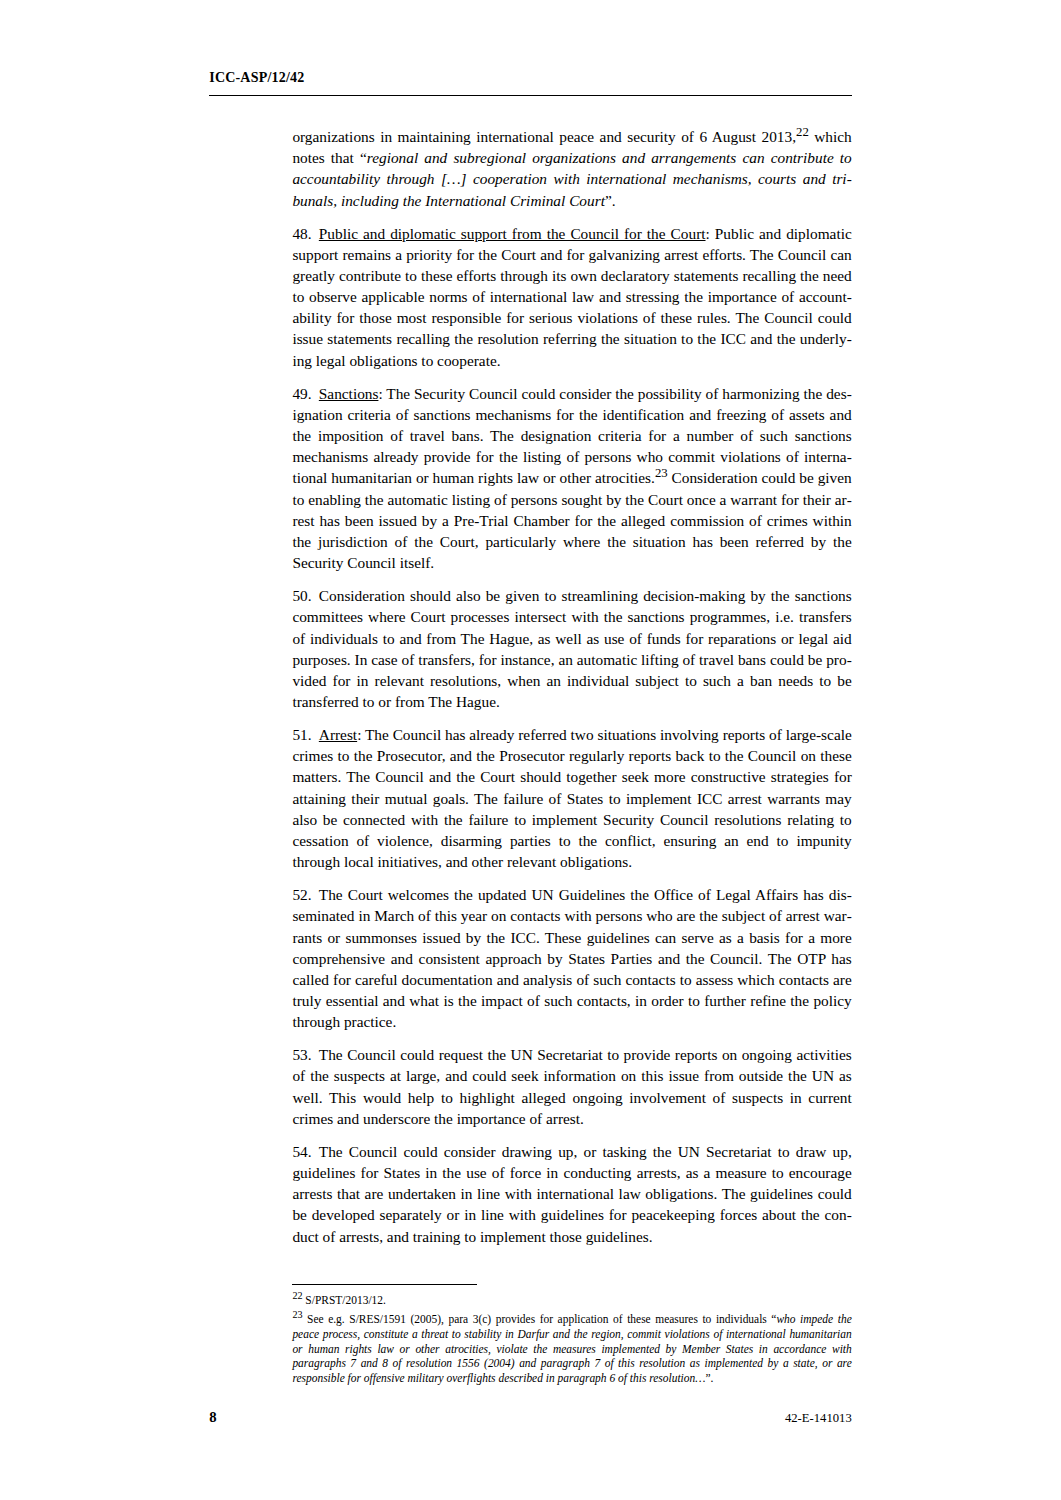ICC-ASP/12/42
organizations in maintaining international peace and security of 6 August 2013,22 which notes that “regional and subregional organizations and arrangements can contribute to accountability through […] cooperation with international mechanisms, courts and tribunals, including the International Criminal Court”.
48. Public and diplomatic support from the Council for the Court: Public and diplomatic support remains a priority for the Court and for galvanizing arrest efforts. The Council can greatly contribute to these efforts through its own declaratory statements recalling the need to observe applicable norms of international law and stressing the importance of accountability for those most responsible for serious violations of these rules. The Council could issue statements recalling the resolution referring the situation to the ICC and the underlying legal obligations to cooperate.
49. Sanctions: The Security Council could consider the possibility of harmonizing the designation criteria of sanctions mechanisms for the identification and freezing of assets and the imposition of travel bans. The designation criteria for a number of such sanctions mechanisms already provide for the listing of persons who commit violations of international humanitarian or human rights law or other atrocities.23 Consideration could be given to enabling the automatic listing of persons sought by the Court once a warrant for their arrest has been issued by a Pre-Trial Chamber for the alleged commission of crimes within the jurisdiction of the Court, particularly where the situation has been referred by the Security Council itself.
50. Consideration should also be given to streamlining decision-making by the sanctions committees where Court processes intersect with the sanctions programmes, i.e. transfers of individuals to and from The Hague, as well as use of funds for reparations or legal aid purposes. In case of transfers, for instance, an automatic lifting of travel bans could be provided for in relevant resolutions, when an individual subject to such a ban needs to be transferred to or from The Hague.
51. Arrest: The Council has already referred two situations involving reports of large-scale crimes to the Prosecutor, and the Prosecutor regularly reports back to the Council on these matters. The Council and the Court should together seek more constructive strategies for attaining their mutual goals. The failure of States to implement ICC arrest warrants may also be connected with the failure to implement Security Council resolutions relating to cessation of violence, disarming parties to the conflict, ensuring an end to impunity through local initiatives, and other relevant obligations.
52. The Court welcomes the updated UN Guidelines the Office of Legal Affairs has disseminated in March of this year on contacts with persons who are the subject of arrest warrants or summonses issued by the ICC. These guidelines can serve as a basis for a more comprehensive and consistent approach by States Parties and the Council. The OTP has called for careful documentation and analysis of such contacts to assess which contacts are truly essential and what is the impact of such contacts, in order to further refine the policy through practice.
53. The Council could request the UN Secretariat to provide reports on ongoing activities of the suspects at large, and could seek information on this issue from outside the UN as well. This would help to highlight alleged ongoing involvement of suspects in current crimes and underscore the importance of arrest.
54. The Council could consider drawing up, or tasking the UN Secretariat to draw up, guidelines for States in the use of force in conducting arrests, as a measure to encourage arrests that are undertaken in line with international law obligations. The guidelines could be developed separately or in line with guidelines for peacekeeping forces about the conduct of arrests, and training to implement those guidelines.
22 S/PRST/2013/12.
23 See e.g. S/RES/1591 (2005), para 3(c) provides for application of these measures to individuals “who impede the peace process, constitute a threat to stability in Darfur and the region, commit violations of international humanitarian or human rights law or other atrocities, violate the measures implemented by Member States in accordance with paragraphs 7 and 8 of resolution 1556 (2004) and paragraph 7 of this resolution as implemented by a state, or are responsible for offensive military overflights described in paragraph 6 of this resolution…”.
8 42-E-141013